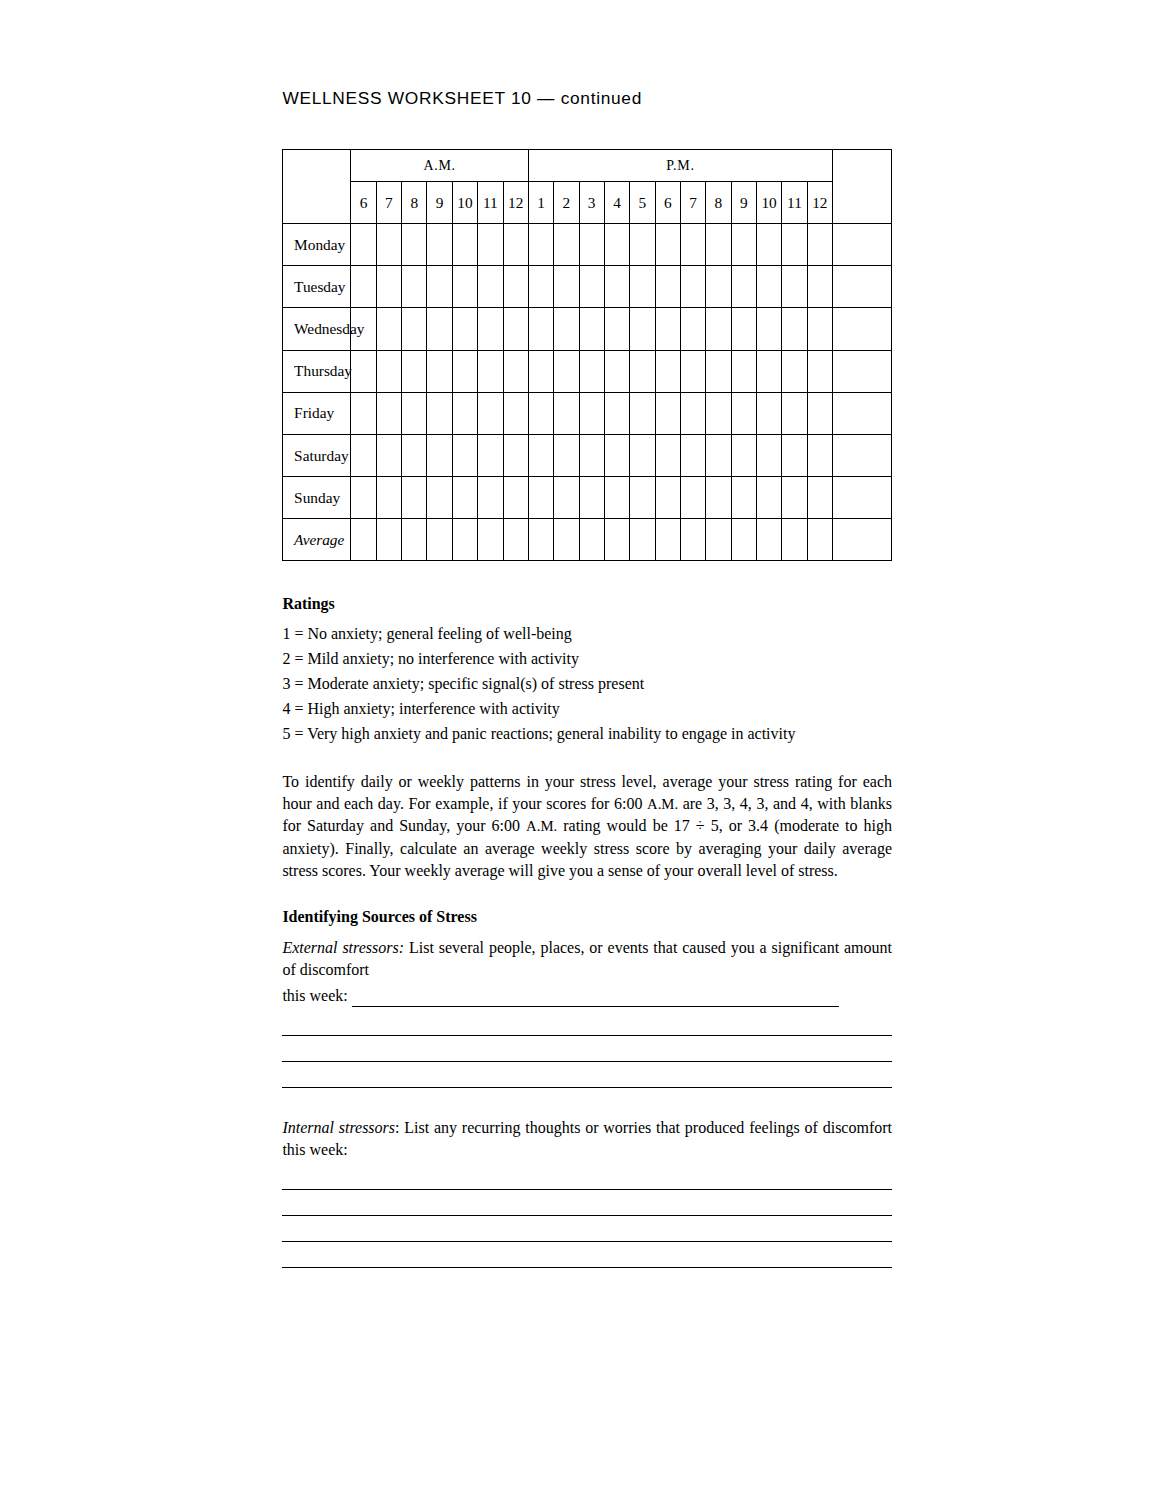WELLNESS WORKSHEET 10 — continued
| | A.M. | P.M. | |
| --- | --- | --- | --- |
| 6 | 7 | 8 | 9 | 10 | 11 | 12 | 1 | 2 | 3 | 4 | 5 | 6 | 7 | 8 | 9 | 10 | 11 | 12 |
| Monday | | | | | | | | | | | | | | | | | | | | |
| Tuesday | | | | | | | | | | | | | | | | | | | | |
| Wednesday | | | | | | | | | | | | | | | | | | | | |
| Thursday | | | | | | | | | | | | | | | | | | | | |
| Friday | | | | | | | | | | | | | | | | | | | | |
| Saturday | | | | | | | | | | | | | | | | | | | | |
| Sunday | | | | | | | | | | | | | | | | | | | | |
| Average | | | | | | | | | | | | | | | | | | | | |
Ratings
1 = No anxiety; general feeling of well-being
2 = Mild anxiety; no interference with activity
3 = Moderate anxiety; specific signal(s) of stress present
4 = High anxiety; interference with activity
5 = Very high anxiety and panic reactions; general inability to engage in activity
To identify daily or weekly patterns in your stress level, average your stress rating for each hour and each day. For example, if your scores for 6:00 A.M. are 3, 3, 4, 3, and 4, with blanks for Saturday and Sunday, your 6:00 A.M. rating would be 17 ÷ 5, or 3.4 (moderate to high anxiety). Finally, calculate an average weekly stress score by averaging your daily average stress scores. Your weekly average will give you a sense of your overall level of stress.
Identifying Sources of Stress
External stressors: List several people, places, or events that caused you a significant amount of discomfort
this week:
Internal stressors: List any recurring thoughts or worries that produced feelings of discomfort this week: